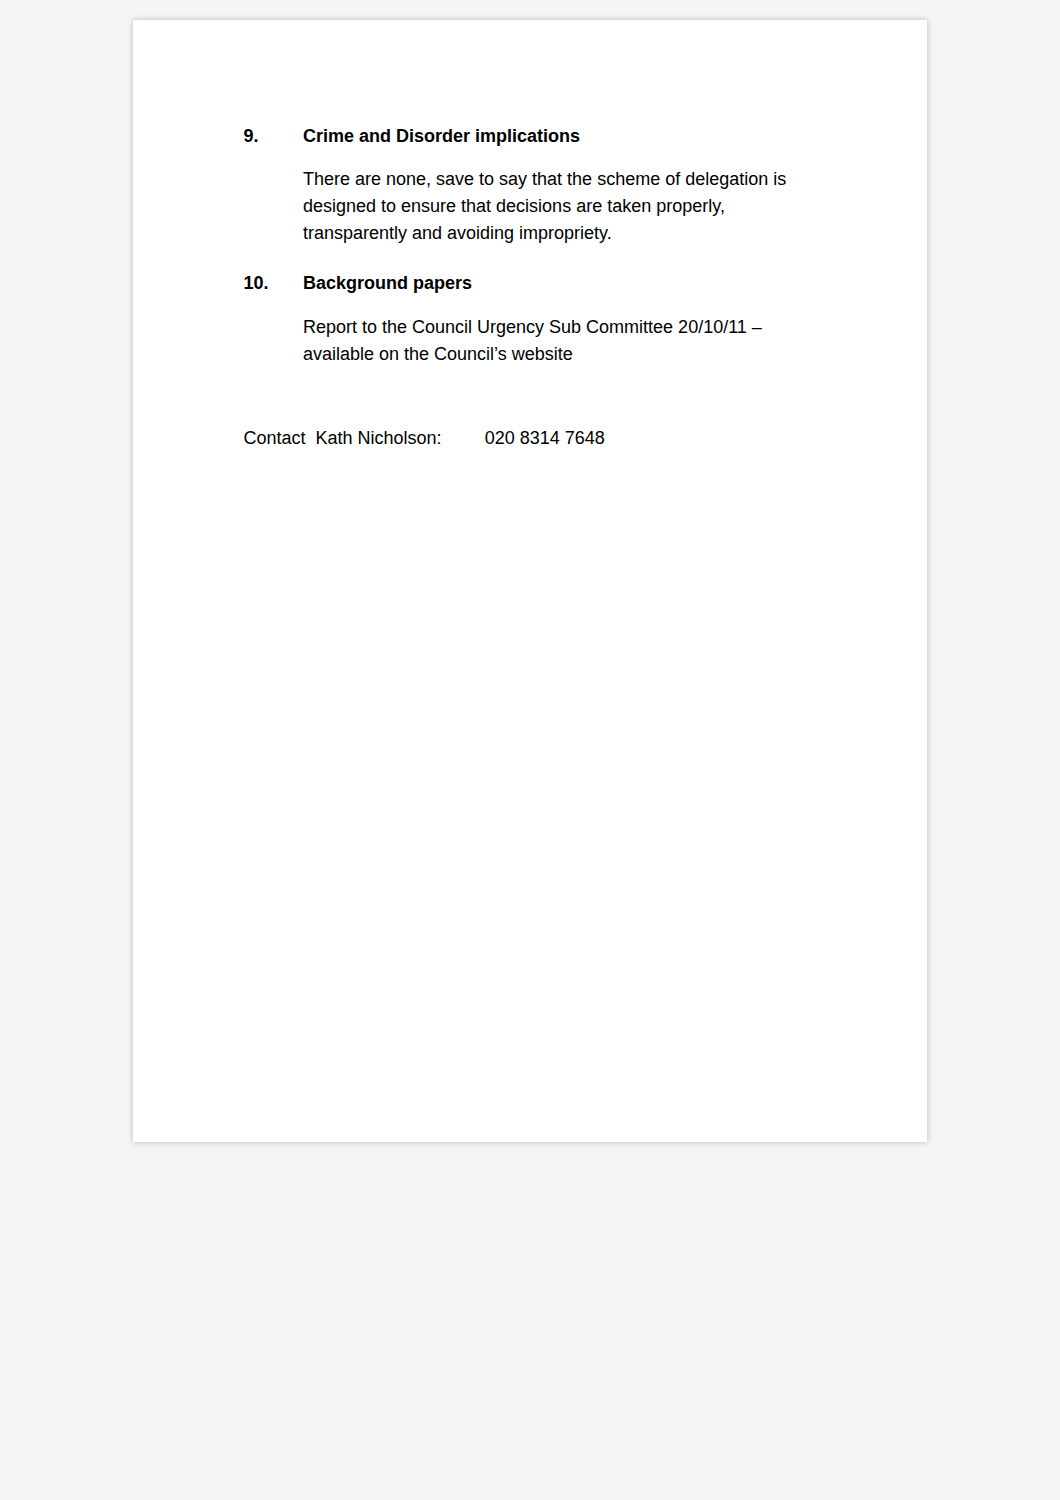9. Crime and Disorder implications
There are none, save to say that the scheme of delegation is designed to ensure that decisions are taken properly, transparently and avoiding impropriety.
10. Background papers
Report to the Council Urgency Sub Committee 20/10/11 – available on the Council’s website
Contact Kath Nicholson: 020 8314 7648